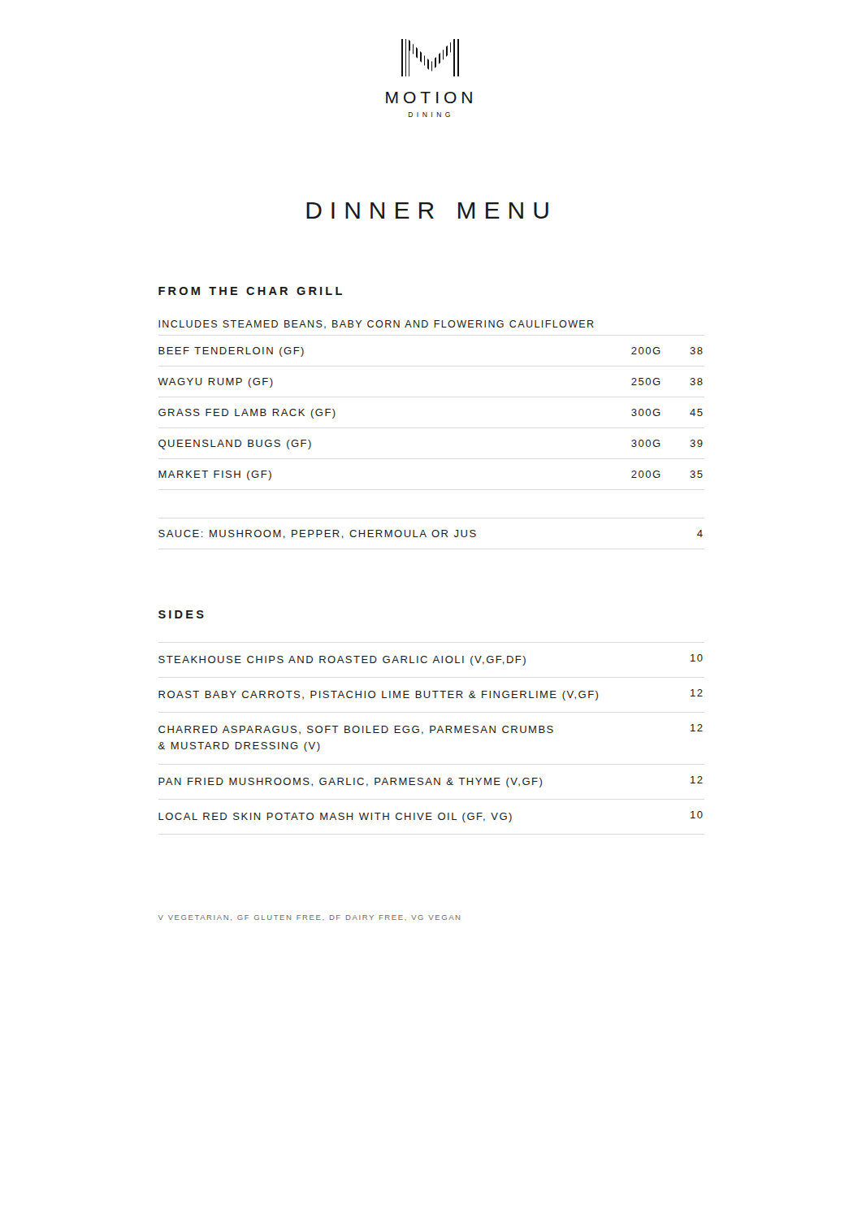MOTION
DINING
DINNER MENU
FROM THE CHAR GRILL
INCLUDES STEAMED BEANS, BABY CORN AND FLOWERING CAULIFLOWER
| BEEF TENDERLOIN (GF) | 200G | 38 |
| WAGYU RUMP (GF) | 250G | 38 |
| GRASS FED LAMB RACK (GF) | 300G | 45 |
| QUEENSLAND BUGS (GF) | 300G | 39 |
| MARKET FISH (GF) | 200G | 35 |
| SAUCE: MUSHROOM, PEPPER, CHERMOULA OR JUS | 4 |
SIDES
| STEAKHOUSE CHIPS AND ROASTED GARLIC AIOLI (V,GF,DF) | 10 |
| ROAST BABY CARROTS, PISTACHIO LIME BUTTER & FINGERLIME (V,GF) | 12 |
| CHARRED ASPARAGUS, SOFT BOILED EGG, PARMESAN CRUMBS & MUSTARD DRESSING (V) | 12 |
| PAN FRIED MUSHROOMS, GARLIC, PARMESAN & THYME (V,GF) | 12 |
| LOCAL RED SKIN POTATO MASH WITH CHIVE OIL (GF, VG) | 10 |
V VEGETARIAN, GF GLUTEN FREE, DF DAIRY FREE, VG VEGAN